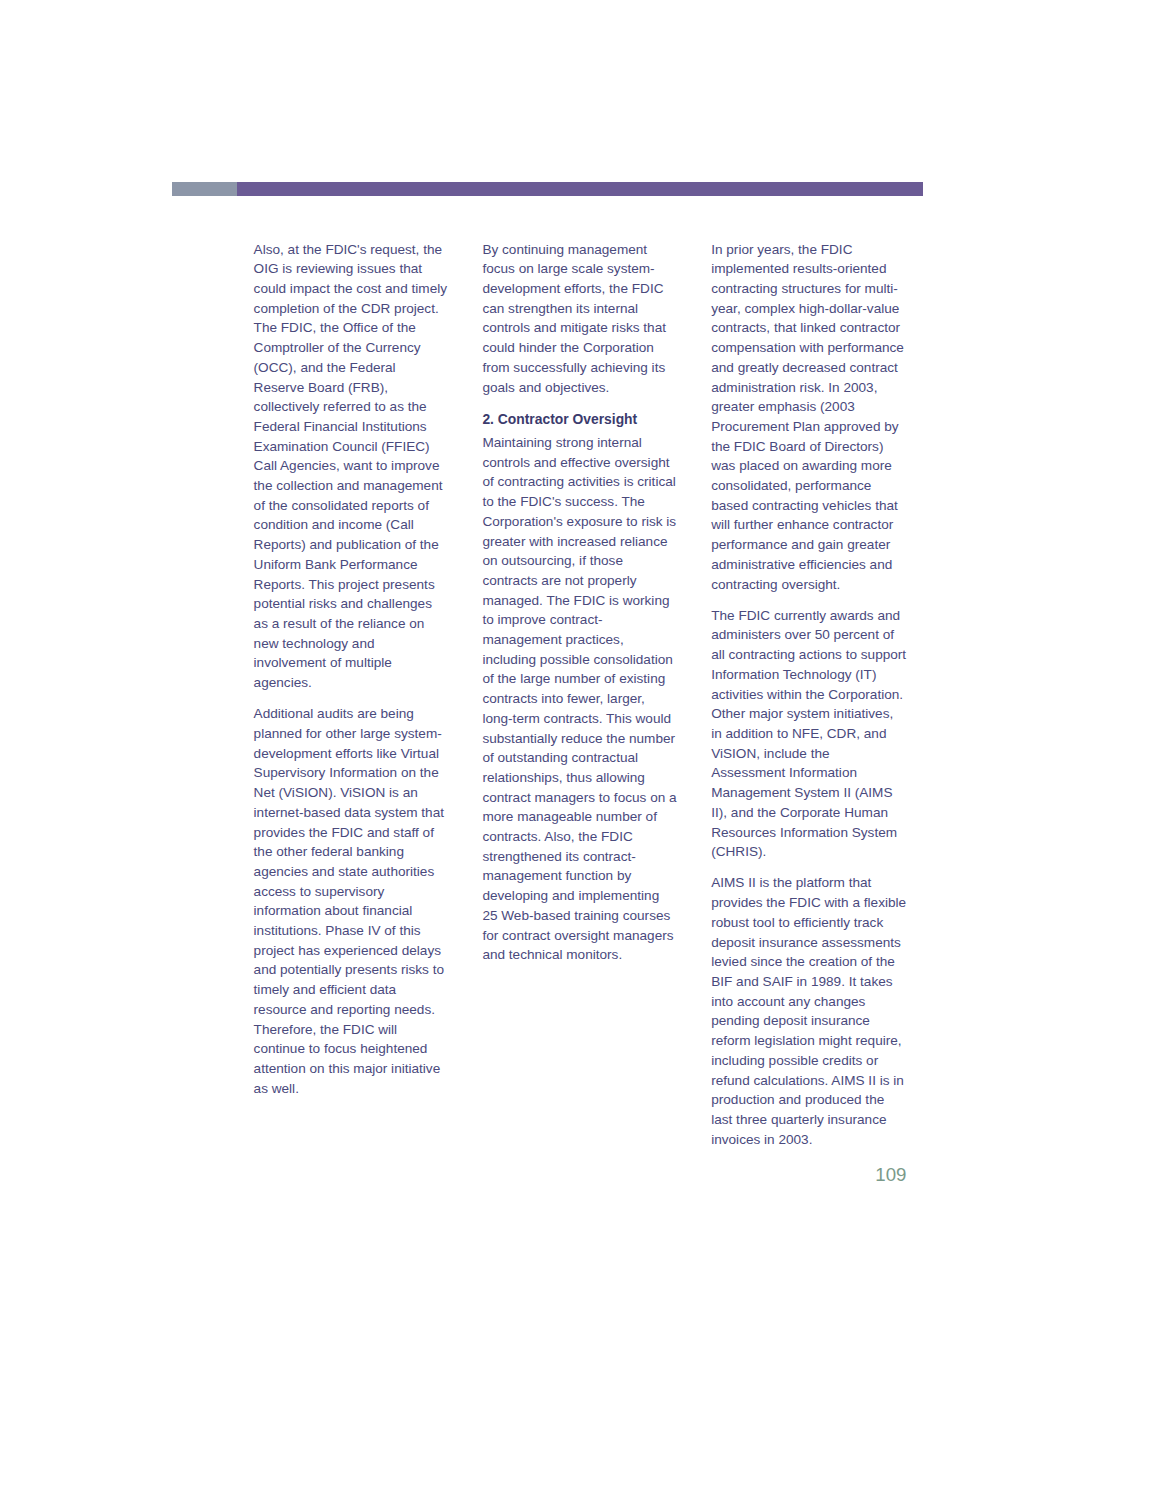Also, at the FDIC's request, the OIG is reviewing issues that could impact the cost and timely completion of the CDR project. The FDIC, the Office of the Comptroller of the Currency (OCC), and the Federal Reserve Board (FRB), collectively referred to as the Federal Financial Institutions Examination Council (FFIEC) Call Agencies, want to improve the collection and management of the consolidated reports of condition and income (Call Reports) and publication of the Uniform Bank Performance Reports. This project presents potential risks and challenges as a result of the reliance on new technology and involvement of multiple agencies.
Additional audits are being planned for other large system-development efforts like Virtual Supervisory Information on the Net (ViSION). ViSION is an internet-based data system that provides the FDIC and staff of the other federal banking agencies and state authorities access to supervisory information about financial institutions. Phase IV of this project has experienced delays and potentially presents risks to timely and efficient data resource and reporting needs. Therefore, the FDIC will continue to focus heightened attention on this major initiative as well.
By continuing management focus on large scale system-development efforts, the FDIC can strengthen its internal controls and mitigate risks that could hinder the Corporation from successfully achieving its goals and objectives.
2. Contractor Oversight
Maintaining strong internal controls and effective oversight of contracting activities is critical to the FDIC's success. The Corporation's exposure to risk is greater with increased reliance on outsourcing, if those contracts are not properly managed. The FDIC is working to improve contract-management practices, including possible consolidation of the large number of existing contracts into fewer, larger, long-term contracts. This would substantially reduce the number of outstanding contractual relationships, thus allowing contract managers to focus on a more manageable number of contracts. Also, the FDIC strengthened its contract-management function by developing and implementing 25 Web-based training courses for contract oversight managers and technical monitors.
In prior years, the FDIC implemented results-oriented contracting structures for multi-year, complex high-dollar-value contracts, that linked contractor compensation with performance and greatly decreased contract administration risk. In 2003, greater emphasis (2003 Procurement Plan approved by the FDIC Board of Directors) was placed on awarding more consolidated, performance based contracting vehicles that will further enhance contractor performance and gain greater administrative efficiencies and contracting oversight.
The FDIC currently awards and administers over 50 percent of all contracting actions to support Information Technology (IT) activities within the Corporation. Other major system initiatives, in addition to NFE, CDR, and ViSION, include the Assessment Information Management System II (AIMS II), and the Corporate Human Resources Information System (CHRIS).
AIMS II is the platform that provides the FDIC with a flexible robust tool to efficiently track deposit insurance assessments levied since the creation of the BIF and SAIF in 1989. It takes into account any changes pending deposit insurance reform legislation might require, including possible credits or refund calculations. AIMS II is in production and produced the last three quarterly insurance invoices in 2003.
109